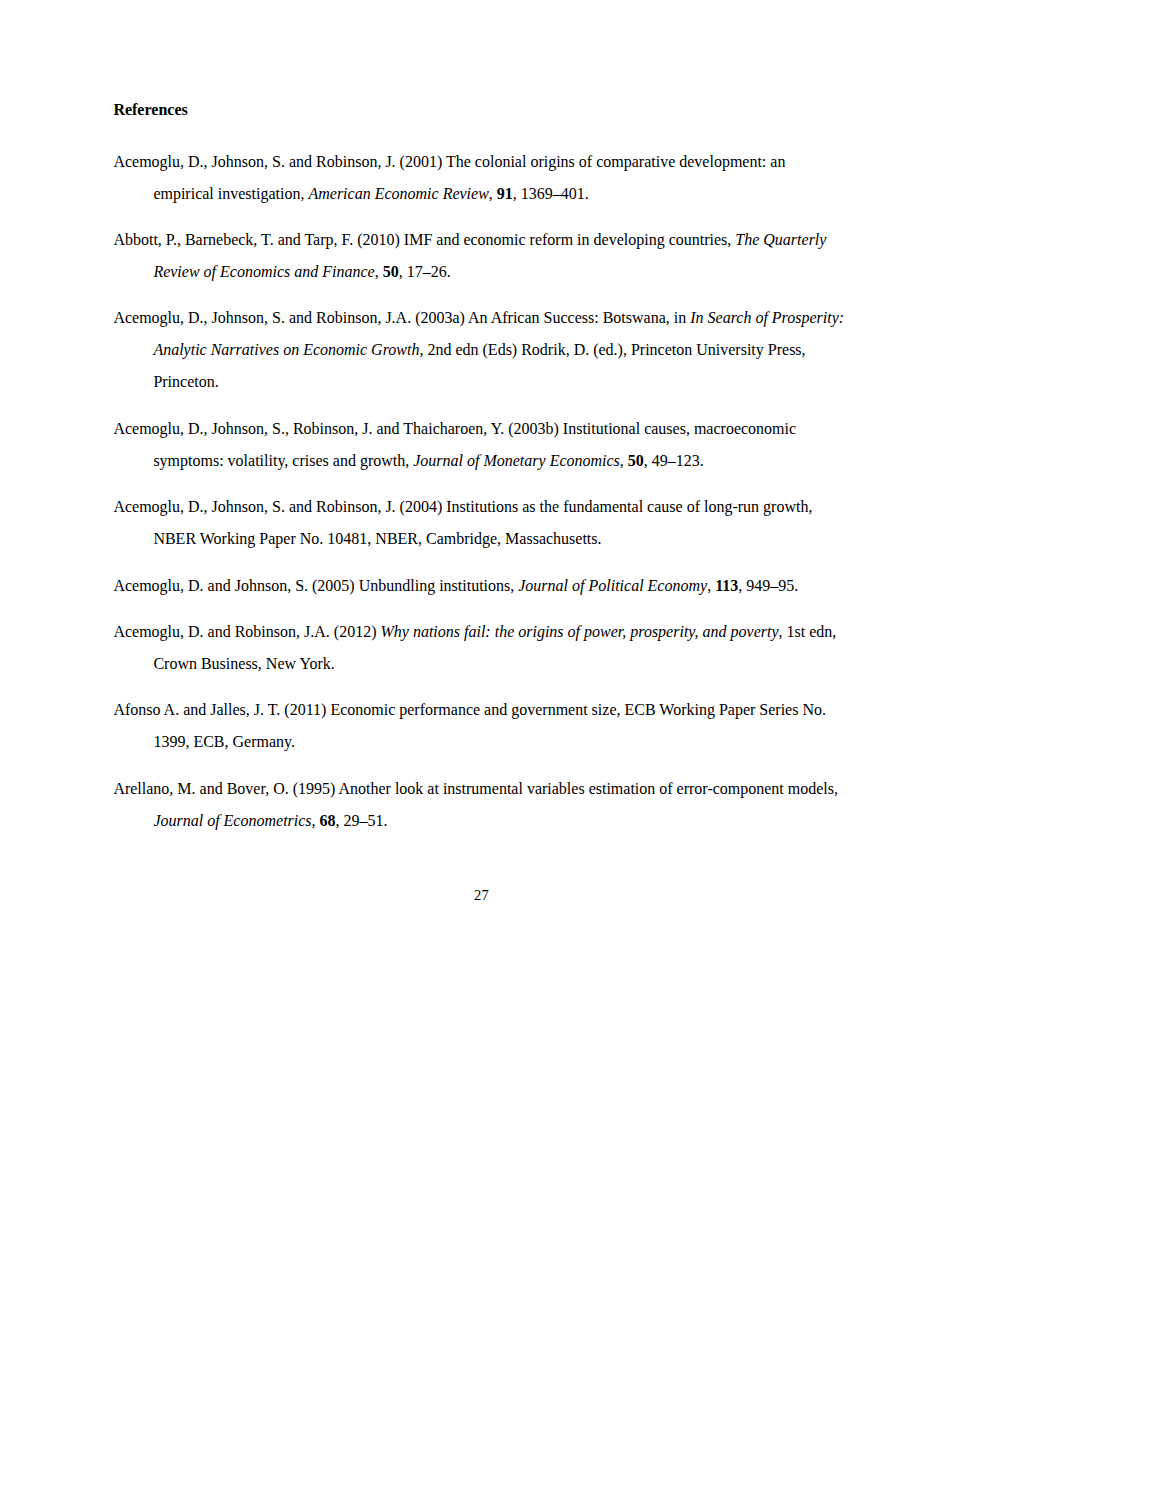References
Acemoglu, D., Johnson, S. and Robinson, J. (2001) The colonial origins of comparative development: an empirical investigation, American Economic Review, 91, 1369–401.
Abbott, P., Barnebeck, T. and Tarp, F. (2010) IMF and economic reform in developing countries, The Quarterly Review of Economics and Finance, 50, 17–26.
Acemoglu, D., Johnson, S. and Robinson, J.A. (2003a) An African Success: Botswana, in In Search of Prosperity: Analytic Narratives on Economic Growth, 2nd edn (Eds) Rodrik, D. (ed.), Princeton University Press, Princeton.
Acemoglu, D., Johnson, S., Robinson, J. and Thaicharoen, Y. (2003b) Institutional causes, macroeconomic symptoms: volatility, crises and growth, Journal of Monetary Economics, 50, 49–123.
Acemoglu, D., Johnson, S. and Robinson, J. (2004) Institutions as the fundamental cause of long-run growth, NBER Working Paper No. 10481, NBER, Cambridge, Massachusetts.
Acemoglu, D. and Johnson, S. (2005) Unbundling institutions, Journal of Political Economy, 113, 949–95.
Acemoglu, D. and Robinson, J.A. (2012) Why nations fail: the origins of power, prosperity, and poverty, 1st edn, Crown Business, New York.
Afonso A. and Jalles, J. T. (2011) Economic performance and government size, ECB Working Paper Series No. 1399, ECB, Germany.
Arellano, M. and Bover, O. (1995) Another look at instrumental variables estimation of error-component models, Journal of Econometrics, 68, 29–51.
27